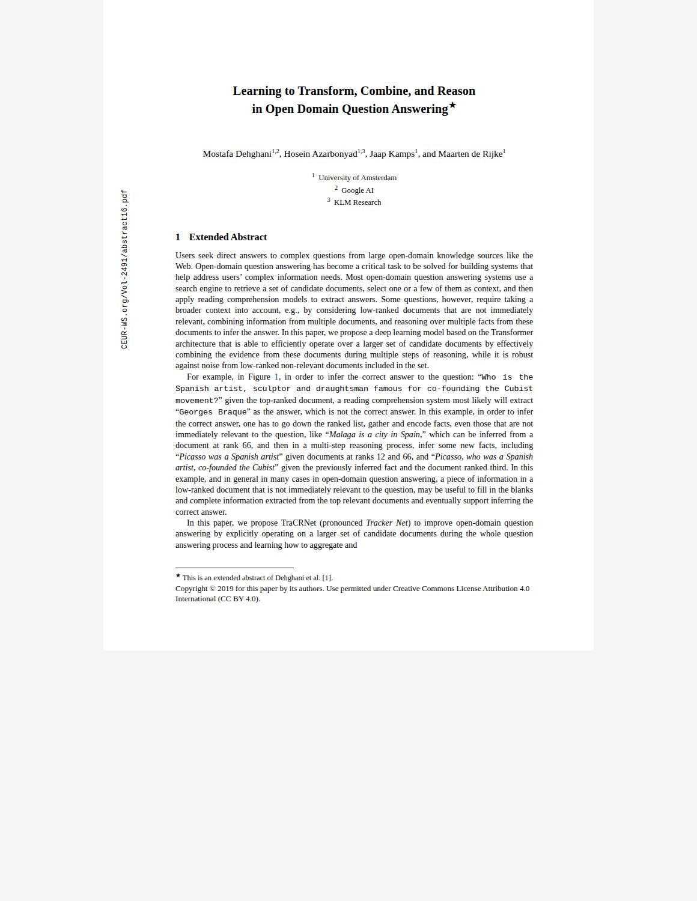CEUR-WS.org/Vol-2491/abstract16.pdf
Learning to Transform, Combine, and Reason
in Open Domain Question Answering★
Mostafa Dehghani1,2, Hosein Azarbonyad1,3, Jaap Kamps1, and Maarten de Rijke1
1 University of Amsterdam
2 Google AI
3 KLM Research
1 Extended Abstract
Users seek direct answers to complex questions from large open-domain knowledge sources like the Web. Open-domain question answering has become a critical task to be solved for building systems that help address users’ complex information needs. Most open-domain question answering systems use a search engine to retrieve a set of candidate documents, select one or a few of them as context, and then apply reading comprehension models to extract answers. Some questions, however, require taking a broader context into account, e.g., by considering low-ranked documents that are not immediately relevant, combining information from multiple documents, and reasoning over multiple facts from these documents to infer the answer. In this paper, we propose a deep learning model based on the Transformer architecture that is able to efficiently operate over a larger set of candidate documents by effectively combining the evidence from these documents during multiple steps of reasoning, while it is robust against noise from low-ranked non-relevant documents included in the set.
For example, in Figure 1, in order to infer the correct answer to the question: “Who is the Spanish artist, sculptor and draughtsman famous for co-founding the Cubist movement?” given the top-ranked document, a reading comprehension system most likely will extract “Georges Braque” as the answer, which is not the correct answer. In this example, in order to infer the correct answer, one has to go down the ranked list, gather and encode facts, even those that are not immediately relevant to the question, like “Malaga is a city in Spain,” which can be inferred from a document at rank 66, and then in a multi-step reasoning process, infer some new facts, including “Picasso was a Spanish artist” given documents at ranks 12 and 66, and “Picasso, who was a Spanish artist, co-founded the Cubist” given the previously inferred fact and the document ranked third. In this example, and in general in many cases in open-domain question answering, a piece of information in a low-ranked document that is not immediately relevant to the question, may be useful to fill in the blanks and complete information extracted from the top relevant documents and eventually support inferring the correct answer.
In this paper, we propose TraCRNet (pronounced Tracker Net) to improve open-domain question answering by explicitly operating on a larger set of candidate documents during the whole question answering process and learning how to aggregate and
★ This is an extended abstract of Dehghani et al. [1].
Copyright © 2019 for this paper by its authors. Use permitted under Creative Commons License Attribution 4.0 International (CC BY 4.0).